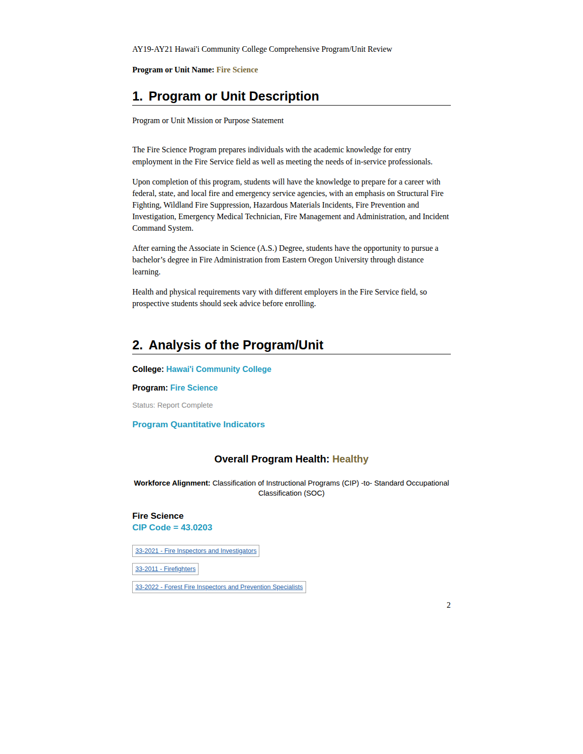AY19-AY21 Hawai'i Community College Comprehensive Program/Unit Review
Program or Unit Name: Fire Science
1. Program or Unit Description
Program or Unit Mission or Purpose Statement
The Fire Science Program prepares individuals with the academic knowledge for entry employment in the Fire Service field as well as meeting the needs of in-service professionals.
Upon completion of this program, students will have the knowledge to prepare for a career with federal, state, and local fire and emergency service agencies, with an emphasis on Structural Fire Fighting, Wildland Fire Suppression, Hazardous Materials Incidents, Fire Prevention and Investigation, Emergency Medical Technician, Fire Management and Administration, and Incident Command System.
After earning the Associate in Science (A.S.) Degree, students have the opportunity to pursue a bachelor’s degree in Fire Administration from Eastern Oregon University through distance learning.
Health and physical requirements vary with different employers in the Fire Service field, so prospective students should seek advice before enrolling.
2. Analysis of the Program/Unit
College: Hawai'i Community College
Program: Fire Science
Status: Report Complete
Program Quantitative Indicators
Overall Program Health: Healthy
Workforce Alignment: Classification of Instructional Programs (CIP) -to- Standard Occupational Classification (SOC)
Fire Science
CIP Code = 43.0203
33-2021 - Fire Inspectors and Investigators
33-2011 - Firefighters
33-2022 - Forest Fire Inspectors and Prevention Specialists
2